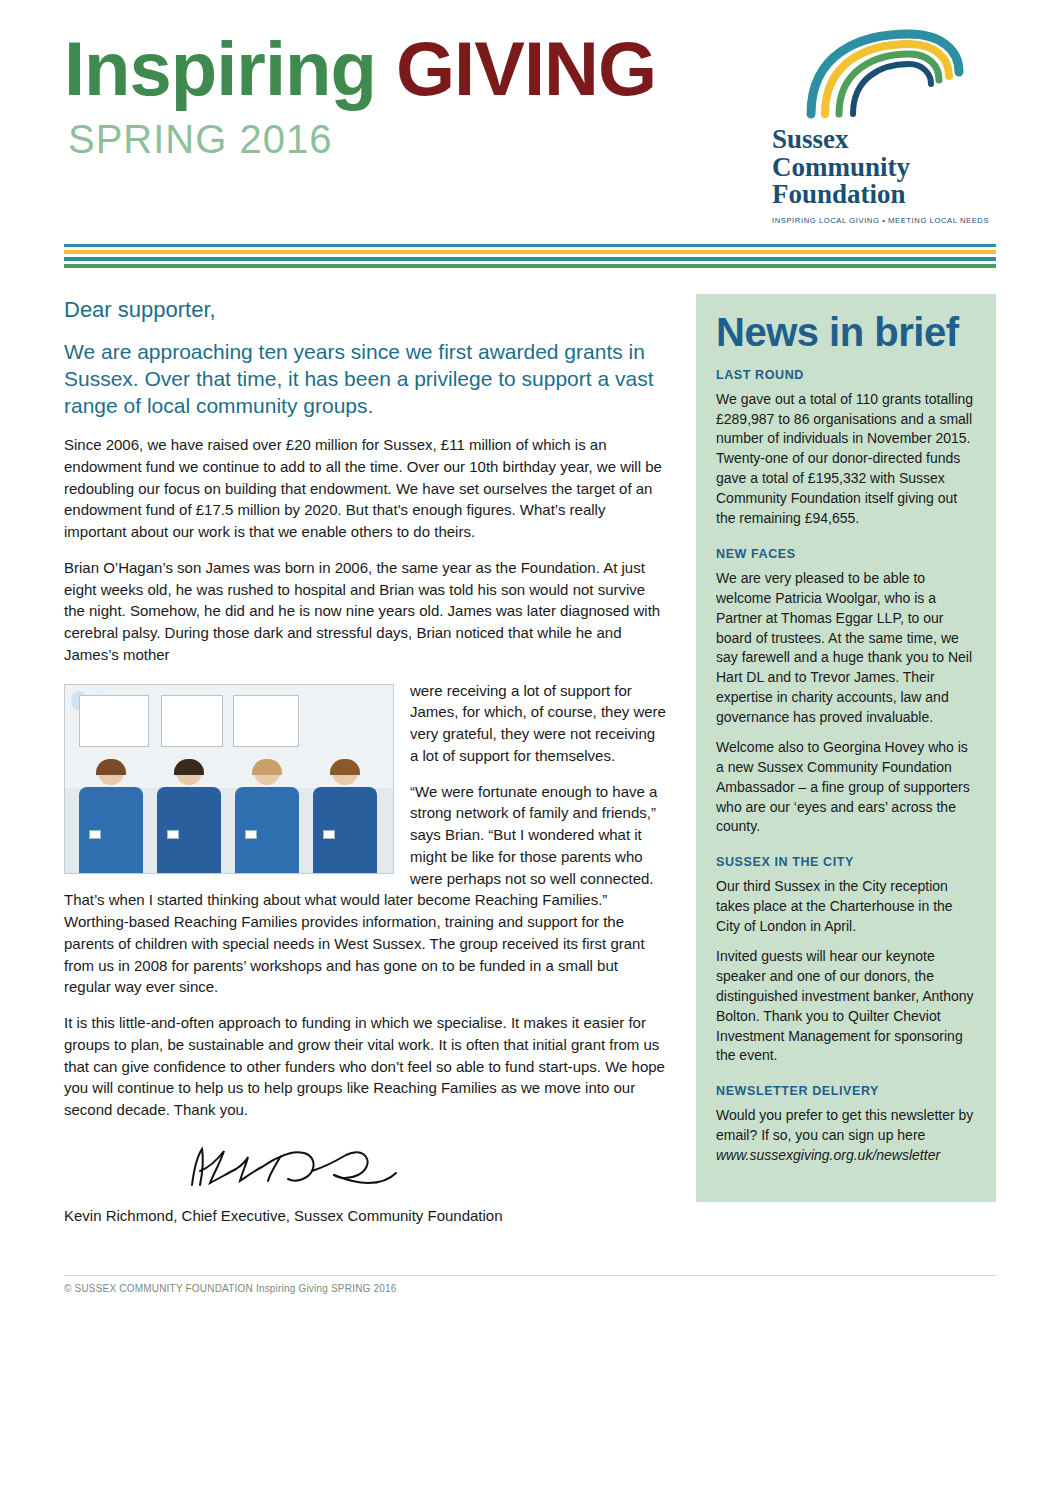Inspiring GIVING
SPRING 2016
Sussex
Community
Foundation
Inspiring local giving • Meeting local needs
Dear supporter,
We are approaching ten years since we first awarded grants in Sussex. Over that time, it has been a privilege to support a vast range of local community groups.
Since 2006, we have raised over £20 million for Sussex, £11 million of which is an endowment fund we continue to add to all the time. Over our 10th birthday year, we will be redoubling our focus on building that endowment. We have set ourselves the target of an endowment fund of £17.5 million by 2020. But that’s enough figures. What’s really important about our work is that we enable others to do theirs.
Brian O’Hagan’s son James was born in 2006, the same year as the Foundation. At just eight weeks old, he was rushed to hospital and Brian was told his son would not survive the night. Somehow, he did and he is now nine years old. James was later diagnosed with cerebral palsy. During those dark and stressful days, Brian noticed that while he and James’s mother
were receiving a lot of support for James, for which, of course, they were very grateful, they were not receiving a lot of support for themselves.
“We were fortunate enough to have a strong network of family and friends,” says Brian. “But I wondered what it might be like for those parents who were perhaps not so well connected. That’s when I started thinking about what would later become Reaching Families.” Worthing-based Reaching Families provides information, training and support for the parents of children with special needs in West Sussex. The group received its first grant from us in 2008 for parents’ workshops and has gone on to be funded in a small but regular way ever since.
It is this little-and-often approach to funding in which we specialise. It makes it easier for groups to plan, be sustainable and grow their vital work. It is often that initial grant from us that can give confidence to other funders who don’t feel so able to fund start-ups. We hope you will continue to help us to help groups like Reaching Families as we move into our second decade. Thank you.
Kevin Richmond, Chief Executive, Sussex Community Foundation
News in brief
Last round
We gave out a total of 110 grants totalling £289,987 to 86 organisations and a small number of individuals in November 2015. Twenty-one of our donor-directed funds gave a total of £195,332 with Sussex Community Foundation itself giving out the remaining £94,655.
New faces
We are very pleased to be able to welcome Patricia Woolgar, who is a Partner at Thomas Eggar LLP, to our board of trustees. At the same time, we say farewell and a huge thank you to Neil Hart DL and to Trevor James. Their expertise in charity accounts, law and governance has proved invaluable.
Welcome also to Georgina Hovey who is a new Sussex Community Foundation Ambassador – a fine group of supporters who are our ‘eyes and ears’ across the county.
Sussex in the City
Our third Sussex in the City reception takes place at the Charterhouse in the City of London in April.
Invited guests will hear our keynote speaker and one of our donors, the distinguished investment banker, Anthony Bolton. Thank you to Quilter Cheviot Investment Management for sponsoring the event.
Newsletter delivery
Would you prefer to get this newsletter by email? If so, you can sign up here www.sussexgiving.org.uk/newsletter
© SUSSEX COMMUNITY FOUNDATION Inspiring Giving SPRING 2016